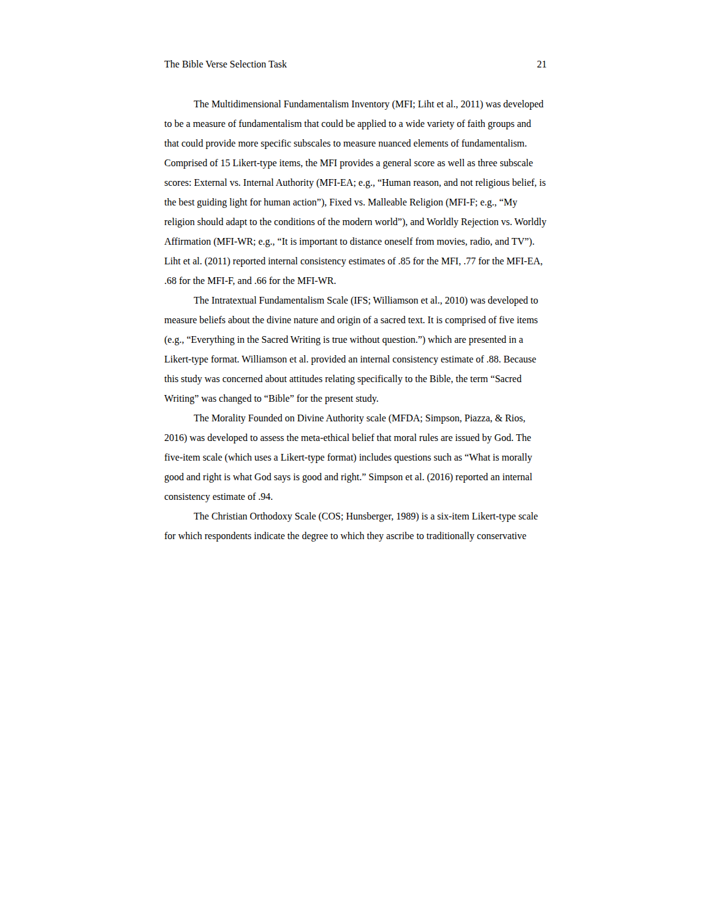The Bible Verse Selection Task 21
The Multidimensional Fundamentalism Inventory (MFI; Liht et al., 2011) was developed to be a measure of fundamentalism that could be applied to a wide variety of faith groups and that could provide more specific subscales to measure nuanced elements of fundamentalism. Comprised of 15 Likert-type items, the MFI provides a general score as well as three subscale scores: External vs. Internal Authority (MFI-EA; e.g., “Human reason, and not religious belief, is the best guiding light for human action”), Fixed vs. Malleable Religion (MFI-F; e.g., “My religion should adapt to the conditions of the modern world”), and Worldly Rejection vs. Worldly Affirmation (MFI-WR; e.g., “It is important to distance oneself from movies, radio, and TV”). Liht et al. (2011) reported internal consistency estimates of .85 for the MFI, .77 for the MFI-EA, .68 for the MFI-F, and .66 for the MFI-WR.
The Intratextual Fundamentalism Scale (IFS; Williamson et al., 2010) was developed to measure beliefs about the divine nature and origin of a sacred text. It is comprised of five items (e.g., “Everything in the Sacred Writing is true without question.”) which are presented in a Likert-type format. Williamson et al. provided an internal consistency estimate of .88. Because this study was concerned about attitudes relating specifically to the Bible, the term “Sacred Writing” was changed to “Bible” for the present study.
The Morality Founded on Divine Authority scale (MFDA; Simpson, Piazza, & Rios, 2016) was developed to assess the meta-ethical belief that moral rules are issued by God. The five-item scale (which uses a Likert-type format) includes questions such as “What is morally good and right is what God says is good and right.” Simpson et al. (2016) reported an internal consistency estimate of .94.
The Christian Orthodoxy Scale (COS; Hunsberger, 1989) is a six-item Likert-type scale for which respondents indicate the degree to which they ascribe to traditionally conservative